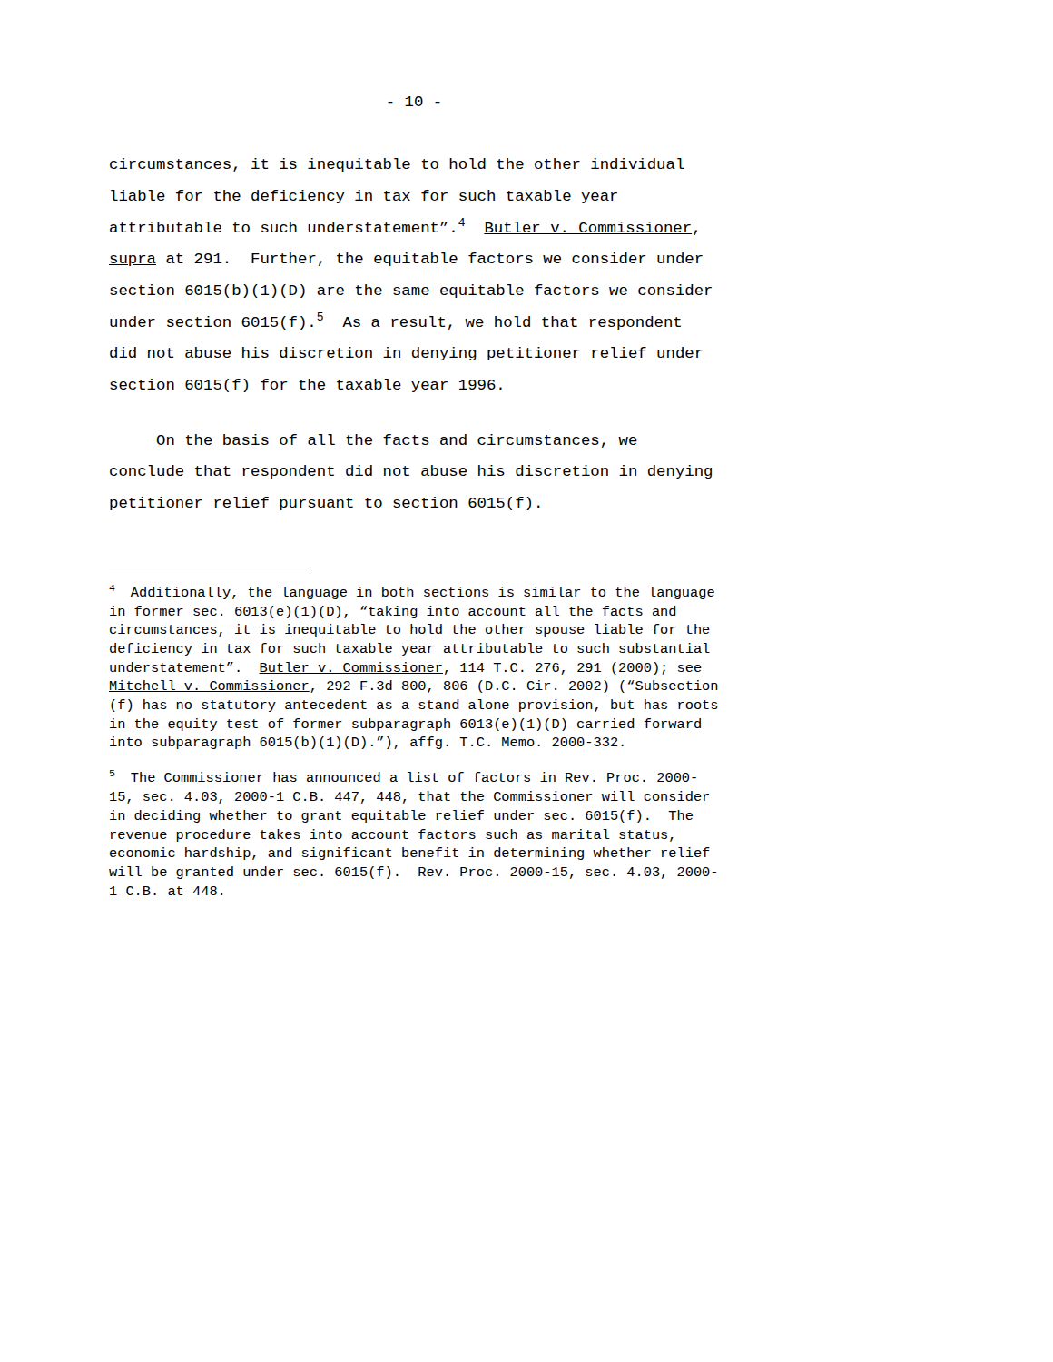- 10 -
circumstances, it is inequitable to hold the other individual liable for the deficiency in tax for such taxable year attributable to such understatement”.4 Butler v. Commissioner, supra at 291. Further, the equitable factors we consider under section 6015(b)(1)(D) are the same equitable factors we consider under section 6015(f).5 As a result, we hold that respondent did not abuse his discretion in denying petitioner relief under section 6015(f) for the taxable year 1996.
On the basis of all the facts and circumstances, we conclude that respondent did not abuse his discretion in denying petitioner relief pursuant to section 6015(f).
4 Additionally, the language in both sections is similar to the language in former sec. 6013(e)(1)(D), “taking into account all the facts and circumstances, it is inequitable to hold the other spouse liable for the deficiency in tax for such taxable year attributable to such substantial understatement”. Butler v. Commissioner, 114 T.C. 276, 291 (2000); see Mitchell v. Commissioner, 292 F.3d 800, 806 (D.C. Cir. 2002) (“Subsection (f) has no statutory antecedent as a stand alone provision, but has roots in the equity test of former subparagraph 6013(e)(1)(D) carried forward into subparagraph 6015(b)(1)(D).”), affg. T.C. Memo. 2000-332.
5 The Commissioner has announced a list of factors in Rev. Proc. 2000-15, sec. 4.03, 2000-1 C.B. 447, 448, that the Commissioner will consider in deciding whether to grant equitable relief under sec. 6015(f). The revenue procedure takes into account factors such as marital status, economic hardship, and significant benefit in determining whether relief will be granted under sec. 6015(f). Rev. Proc. 2000-15, sec. 4.03, 2000-1 C.B. at 448.